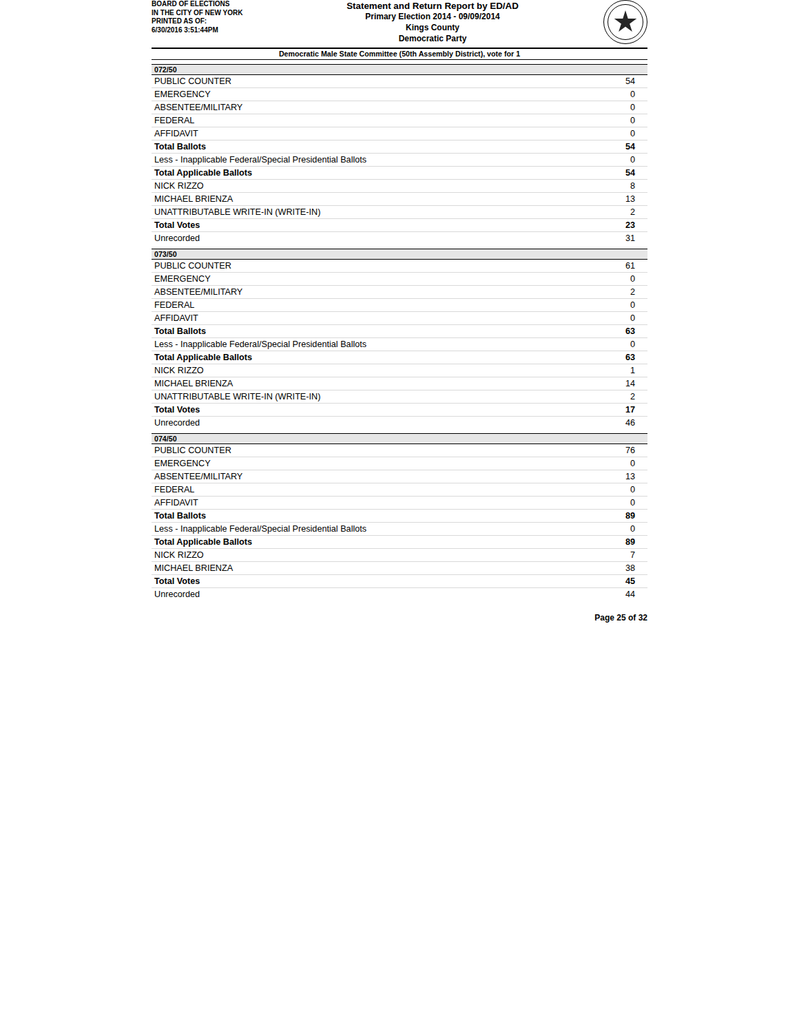BOARD OF ELECTIONS
IN THE CITY OF NEW YORK
PRINTED AS OF:
6/30/2016 3:51:44PM
Statement and Return Report by ED/AD
Primary Election 2014 - 09/09/2014
Kings County
Democratic Party
Democratic Male State Committee (50th Assembly District), vote for 1
072/50
| PUBLIC COUNTER | 54 |
| EMERGENCY | 0 |
| ABSENTEE/MILITARY | 0 |
| FEDERAL | 0 |
| AFFIDAVIT | 0 |
| Total Ballots | 54 |
| Less - Inapplicable Federal/Special Presidential Ballots | 0 |
| Total Applicable Ballots | 54 |
| NICK RIZZO | 8 |
| MICHAEL BRIENZA | 13 |
| UNATTRIBUTABLE WRITE-IN (WRITE-IN) | 2 |
| Total Votes | 23 |
| Unrecorded | 31 |
073/50
| PUBLIC COUNTER | 61 |
| EMERGENCY | 0 |
| ABSENTEE/MILITARY | 2 |
| FEDERAL | 0 |
| AFFIDAVIT | 0 |
| Total Ballots | 63 |
| Less - Inapplicable Federal/Special Presidential Ballots | 0 |
| Total Applicable Ballots | 63 |
| NICK RIZZO | 1 |
| MICHAEL BRIENZA | 14 |
| UNATTRIBUTABLE WRITE-IN (WRITE-IN) | 2 |
| Total Votes | 17 |
| Unrecorded | 46 |
074/50
| PUBLIC COUNTER | 76 |
| EMERGENCY | 0 |
| ABSENTEE/MILITARY | 13 |
| FEDERAL | 0 |
| AFFIDAVIT | 0 |
| Total Ballots | 89 |
| Less - Inapplicable Federal/Special Presidential Ballots | 0 |
| Total Applicable Ballots | 89 |
| NICK RIZZO | 7 |
| MICHAEL BRIENZA | 38 |
| Total Votes | 45 |
| Unrecorded | 44 |
Page 25 of 32